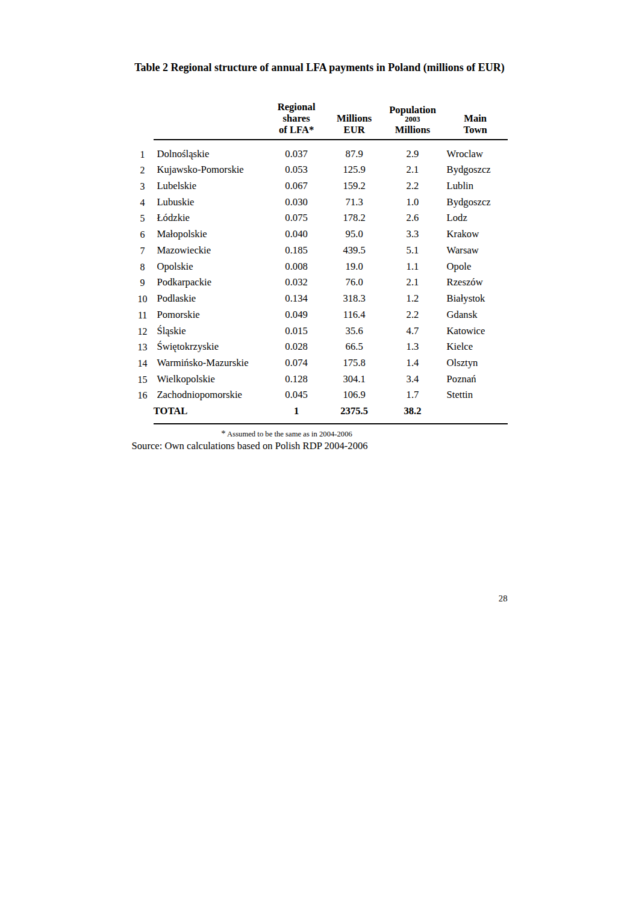Table 2 Regional structure of annual LFA payments in Poland (millions of EUR)
| | | Regional shares of LFA* | Millions EUR | Population 2003 Millions | Main Town |
| --- | --- | --- | --- | --- | --- |
| 1 | Dolnośląskie | 0.037 | 87.9 | 2.9 | Wroclaw |
| 2 | Kujawsko-Pomorskie | 0.053 | 125.9 | 2.1 | Bydgoszcz |
| 3 | Lubelskie | 0.067 | 159.2 | 2.2 | Lublin |
| 4 | Lubuskie | 0.030 | 71.3 | 1.0 | Bydgoszcz |
| 5 | Łódzkie | 0.075 | 178.2 | 2.6 | Lodz |
| 6 | Małopolskie | 0.040 | 95.0 | 3.3 | Krakow |
| 7 | Mazowieckie | 0.185 | 439.5 | 5.1 | Warsaw |
| 8 | Opolskie | 0.008 | 19.0 | 1.1 | Opole |
| 9 | Podkarpackie | 0.032 | 76.0 | 2.1 | Rzeszów |
| 10 | Podlaskie | 0.134 | 318.3 | 1.2 | Białystok |
| 11 | Pomorskie | 0.049 | 116.4 | 2.2 | Gdansk |
| 12 | Śląskie | 0.015 | 35.6 | 4.7 | Katowice |
| 13 | Świętokrzyskie | 0.028 | 66.5 | 1.3 | Kielce |
| 14 | Warmińsko-Mazurskie | 0.074 | 175.8 | 1.4 | Olsztyn |
| 15 | Wielkopolskie | 0.128 | 304.1 | 3.4 | Poznań |
| 16 | Zachodniopomorskie | 0.045 | 106.9 | 1.7 | Stettin |
| | TOTAL | 1 | 2375.5 | 38.2 | |
* Assumed to be the same as in 2004-2006
Source: Own calculations based on Polish RDP 2004-2006
28